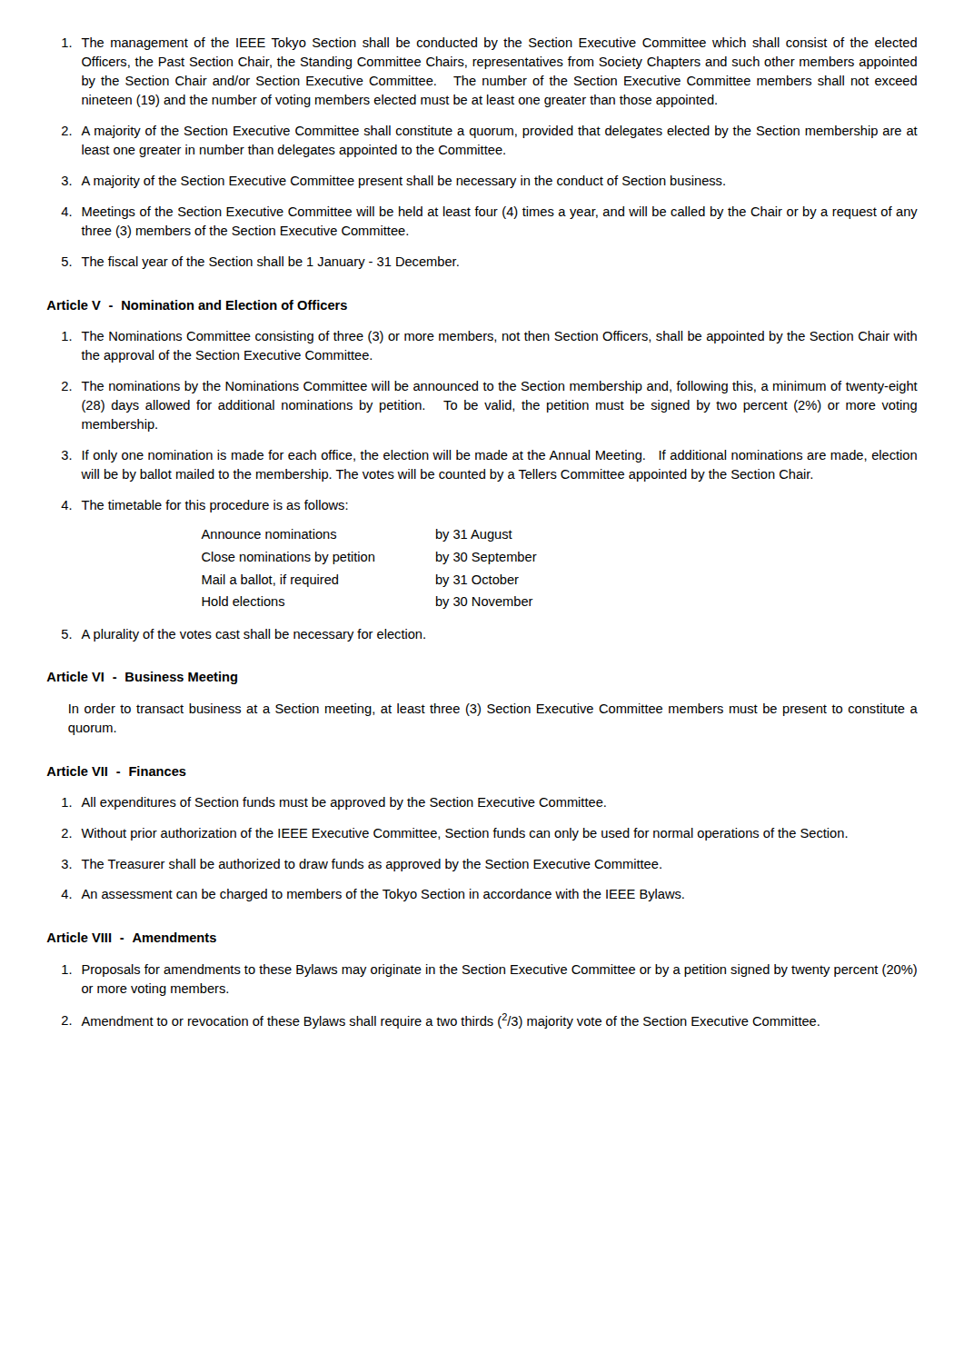The management of the IEEE Tokyo Section shall be conducted by the Section Executive Committee which shall consist of the elected Officers, the Past Section Chair, the Standing Committee Chairs, representatives from Society Chapters and such other members appointed by the Section Chair and/or Section Executive Committee. The number of the Section Executive Committee members shall not exceed nineteen (19) and the number of voting members elected must be at least one greater than those appointed.
A majority of the Section Executive Committee shall constitute a quorum, provided that delegates elected by the Section membership are at least one greater in number than delegates appointed to the Committee.
A majority of the Section Executive Committee present shall be necessary in the conduct of Section business.
Meetings of the Section Executive Committee will be held at least four (4) times a year, and will be called by the Chair or by a request of any three (3) members of the Section Executive Committee.
The fiscal year of the Section shall be 1 January - 31 December.
Article V-Nomination and Election of Officers
The Nominations Committee consisting of three (3) or more members, not then Section Officers, shall be appointed by the Section Chair with the approval of the Section Executive Committee.
The nominations by the Nominations Committee will be announced to the Section membership and, following this, a minimum of twenty-eight (28) days allowed for additional nominations by petition. To be valid, the petition must be signed by two percent (2%) or more voting membership.
If only one nomination is made for each office, the election will be made at the Annual Meeting. If additional nominations are made, election will be by ballot mailed to the membership. The votes will be counted by a Tellers Committee appointed by the Section Chair.
The timetable for this procedure is as follows:
| Announce nominations | by 31 August |
| Close nominations by petition | by 30 September |
| Mail a ballot, if required | by 31 October |
| Hold elections | by 30 November |
A plurality of the votes cast shall be necessary for election.
Article VI-Business Meeting
In order to transact business at a Section meeting, at least three (3) Section Executive Committee members must be present to constitute a quorum.
Article VII-Finances
All expenditures of Section funds must be approved by the Section Executive Committee.
Without prior authorization of the IEEE Executive Committee, Section funds can only be used for normal operations of the Section.
The Treasurer shall be authorized to draw funds as approved by the Section Executive Committee.
An assessment can be charged to members of the Tokyo Section in accordance with the IEEE Bylaws.
Article VIII-Amendments
Proposals for amendments to these Bylaws may originate in the Section Executive Committee or by a petition signed by twenty percent (20%) or more voting members.
Amendment to or revocation of these Bylaws shall require a two thirds (2/3) majority vote of the Section Executive Committee.